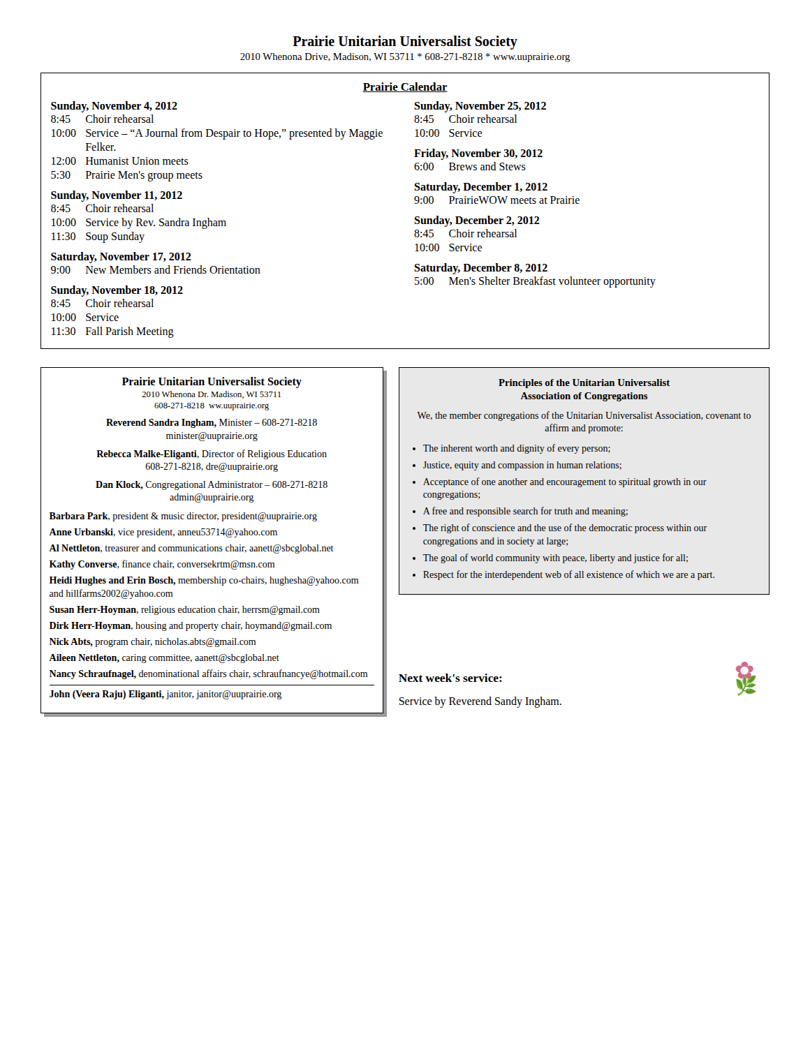Prairie Unitarian Universalist Society
2010 Whenona Drive, Madison, WI 53711 * 608-271-8218 * www.uuprairie.org
Prairie Calendar
Sunday, November 4, 2012
| 8:45 | Choir rehearsal |
| 10:00 | Service – “A Journal from Despair to Hope,” presented by Maggie Felker. |
| 12:00 | Humanist Union meets |
| 5:30 | Prairie Men's group meets |
Sunday, November 11, 2012
| 8:45 | Choir rehearsal |
| 10:00 | Service by Rev. Sandra Ingham |
| 11:30 | Soup Sunday |
Saturday, November 17, 2012
| 9:00 | New Members and Friends Orientation |
Sunday, November 18, 2012
| 8:45 | Choir rehearsal |
| 10:00 | Service |
| 11:30 | Fall Parish Meeting |
Sunday, November 25, 2012
| 8:45 | Choir rehearsal |
| 10:00 | Service |
Friday, November 30, 2012
| 6:00 | Brews and Stews |
Saturday, December 1, 2012
| 9:00 | PrairieWOW meets at Prairie |
Sunday, December 2, 2012
| 8:45 | Choir rehearsal |
| 10:00 | Service |
Saturday, December 8, 2012
| 5:00 | Men's Shelter Breakfast volunteer opportunity |
Prairie Unitarian Universalist Society
2010 Whenona Dr. Madison, WI 53711
608-271-8218 ww.uuprairie.org
Reverend Sandra Ingham, Minister – 608-271-8218
minister@uuprairie.org
Rebecca Malke-Eliganti, Director of Religious Education
608-271-8218, dre@uuprairie.org
Dan Klock, Congregational Administrator – 608-271-8218
admin@uuprairie.org
Barbara Park, president & music director, president@uuprairie.org
Anne Urbanski, vice president, anneu53714@yahoo.com
Al Nettleton, treasurer and communications chair, aanett@sbcglobal.net
Kathy Converse, finance chair, conversekrtm@msn.com
Heidi Hughes and Erin Bosch, membership co-chairs, hughesha@yahoo.com and hillfarms2002@yahoo.com
Susan Herr-Hoyman, religious education chair, herrsm@gmail.com
Dirk Herr-Hoyman, housing and property chair, hoymand@gmail.com
Nick Abts, program chair, nicholas.abts@gmail.com
Aileen Nettleton, caring committee, aanett@sbcglobal.net
Nancy Schraufnagel, denominational affairs chair, schraufnancye@hotmail.com
John (Veera Raju) Eliganti, janitor, janitor@uuprairie.org
Principles of the Unitarian Universalist
Association of Congregations
We, the member congregations of the Unitarian Universalist Association, covenant to affirm and promote:
The inherent worth and dignity of every person;
Justice, equity and compassion in human relations;
Acceptance of one another and encouragement to spiritual growth in our congregations;
A free and responsible search for truth and meaning;
The right of conscience and the use of the democratic process within our congregations and in society at large;
The goal of world community with peace, liberty and justice for all;
Respect for the interdependent web of all existence of which we are a part.
✿🌿
Next week's service:
Service by Reverend Sandy Ingham.